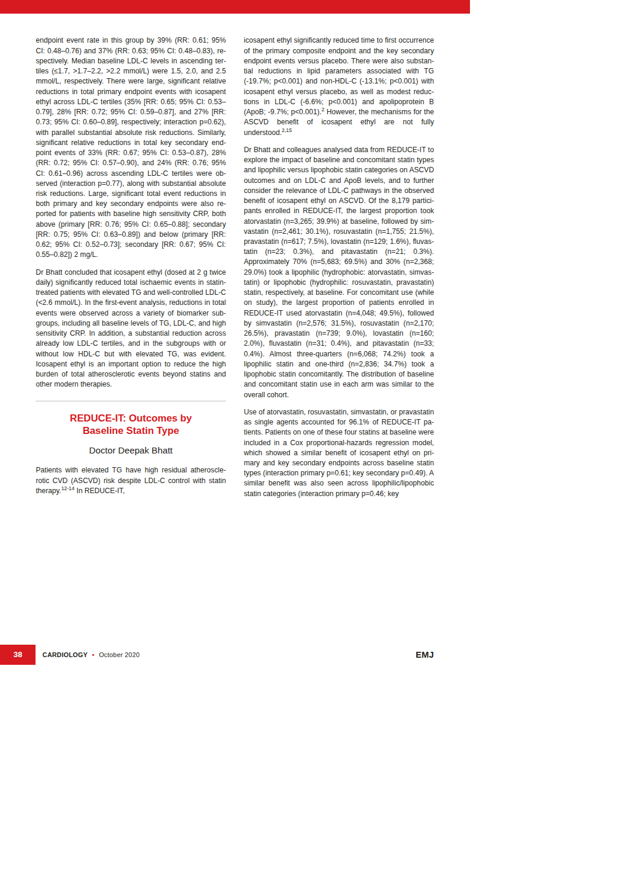endpoint event rate in this group by 39% (RR: 0.61; 95% CI: 0.48–0.76) and 37% (RR: 0.63; 95% CI: 0.48–0.83), respectively. Median baseline LDL-C levels in ascending tertiles (≤1.7, >1.7–2.2, >2.2 mmol/L) were 1.5, 2.0, and 2.5 mmol/L, respectively. There were large, significant relative reductions in total primary endpoint events with icosapent ethyl across LDL-C tertiles (35% [RR: 0.65; 95% CI: 0.53–0.79], 28% [RR: 0.72; 95% CI: 0.59–0.87], and 27% [RR: 0.73; 95% CI: 0.60–0.89], respectively; interaction p=0.62), with parallel substantial absolute risk reductions. Similarly, significant relative reductions in total key secondary endpoint events of 33% (RR: 0.67; 95% CI: 0.53–0.87), 28% (RR: 0.72; 95% CI: 0.57–0.90), and 24% (RR: 0.76; 95% CI: 0.61–0.96) across ascending LDL-C tertiles were observed (interaction p=0.77), along with substantial absolute risk reductions. Large, significant total event reductions in both primary and key secondary endpoints were also reported for patients with baseline high sensitivity CRP, both above (primary [RR: 0.76; 95% CI: 0.65–0.88]; secondary [RR: 0.75; 95% CI: 0.63–0.89]) and below (primary [RR: 0.62; 95% CI: 0.52–0.73]; secondary [RR: 0.67; 95% CI: 0.55–0.82]) 2 mg/L.
Dr Bhatt concluded that icosapent ethyl (dosed at 2 g twice daily) significantly reduced total ischaemic events in statin-treated patients with elevated TG and well-controlled LDL-C (<2.6 mmol/L). In the first-event analysis, reductions in total events were observed across a variety of biomarker subgroups, including all baseline levels of TG, LDL-C, and high sensitivity CRP. In addition, a substantial reduction across already low LDL-C tertiles, and in the subgroups with or without low HDL-C but with elevated TG, was evident. Icosapent ethyl is an important option to reduce the high burden of total atherosclerotic events beyond statins and other modern therapies.
REDUCE-IT: Outcomes by
Baseline Statin Type
Doctor Deepak Bhatt
Patients with elevated TG have high residual atherosclerotic CVD (ASCVD) risk despite LDL-C control with statin therapy.12-14 In REDUCE-IT,
icosapent ethyl significantly reduced time to first occurrence of the primary composite endpoint and the key secondary endpoint events versus placebo. There were also substantial reductions in lipid parameters associated with TG (-19.7%; p<0.001) and non-HDL-C (-13.1%; p<0.001) with icosapent ethyl versus placebo, as well as modest reductions in LDL-C (-6.6%; p<0.001) and apolipoprotein B (ApoB; -9.7%; p<0.001).2 However, the mechanisms for the ASCVD benefit of icosapent ethyl are not fully understood.2,15
Dr Bhatt and colleagues analysed data from REDUCE-IT to explore the impact of baseline and concomitant statin types and lipophilic versus lipophobic statin categories on ASCVD outcomes and on LDL-C and ApoB levels, and to further consider the relevance of LDL-C pathways in the observed benefit of icosapent ethyl on ASCVD. Of the 8,179 participants enrolled in REDUCE-IT, the largest proportion took atorvastatin (n=3,265; 39.9%) at baseline, followed by simvastatin (n=2,461; 30.1%), rosuvastatin (n=1,755; 21.5%), pravastatin (n=617; 7.5%), lovastatin (n=129; 1.6%), fluvastatin (n=23; 0.3%), and pitavastatin (n=21; 0.3%). Approximately 70% (n=5,683; 69.5%) and 30% (n=2,368; 29.0%) took a lipophilic (hydrophobic: atorvastatin, simvastatin) or lipophobic (hydrophilic: rosuvastatin, pravastatin) statin, respectively, at baseline. For concomitant use (while on study), the largest proportion of patients enrolled in REDUCE-IT used atorvastatin (n=4,048; 49.5%), followed by simvastatin (n=2,576; 31.5%), rosuvastatin (n=2,170; 26.5%), pravastatin (n=739; 9.0%), lovastatin (n=160; 2.0%), fluvastatin (n=31; 0.4%), and pitavastatin (n=33; 0.4%). Almost three-quarters (n=6,068; 74.2%) took a lipophilic statin and one-third (n=2,836; 34.7%) took a lipophobic statin concomitantly. The distribution of baseline and concomitant statin use in each arm was similar to the overall cohort.
Use of atorvastatin, rosuvastatin, simvastatin, or pravastatin as single agents accounted for 96.1% of REDUCE-IT patients. Patients on one of these four statins at baseline were included in a Cox proportional-hazards regression model, which showed a similar benefit of icosapent ethyl on primary and key secondary endpoints across baseline statin types (interaction primary p=0.61; key secondary p=0.49). A similar benefit was also seen across lipophilic/lipophobic statin categories (interaction primary p=0.46; key
38
CARDIOLOGY•October 2020
EMJ